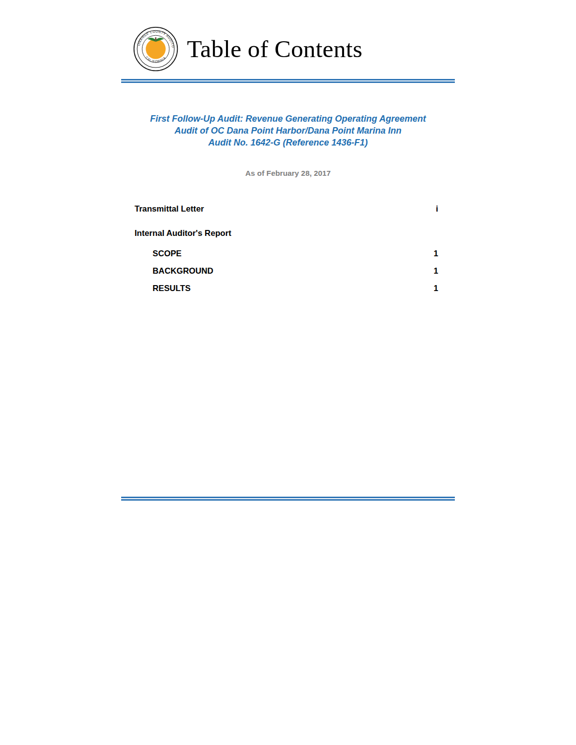ORANGE COUNTY AUDITOR-CONTROLLER CALIFORNIA
Table of Contents
First Follow-Up Audit: Revenue Generating Operating Agreement
Audit of OC Dana Point Harbor/Dana Point Marina Inn
Audit No. 1642-G (Reference 1436-F1)
As of February 28, 2017
Transmittal Letter i
Internal Auditor's Report
SCOPE 1
BACKGROUND 1
RESULTS 1